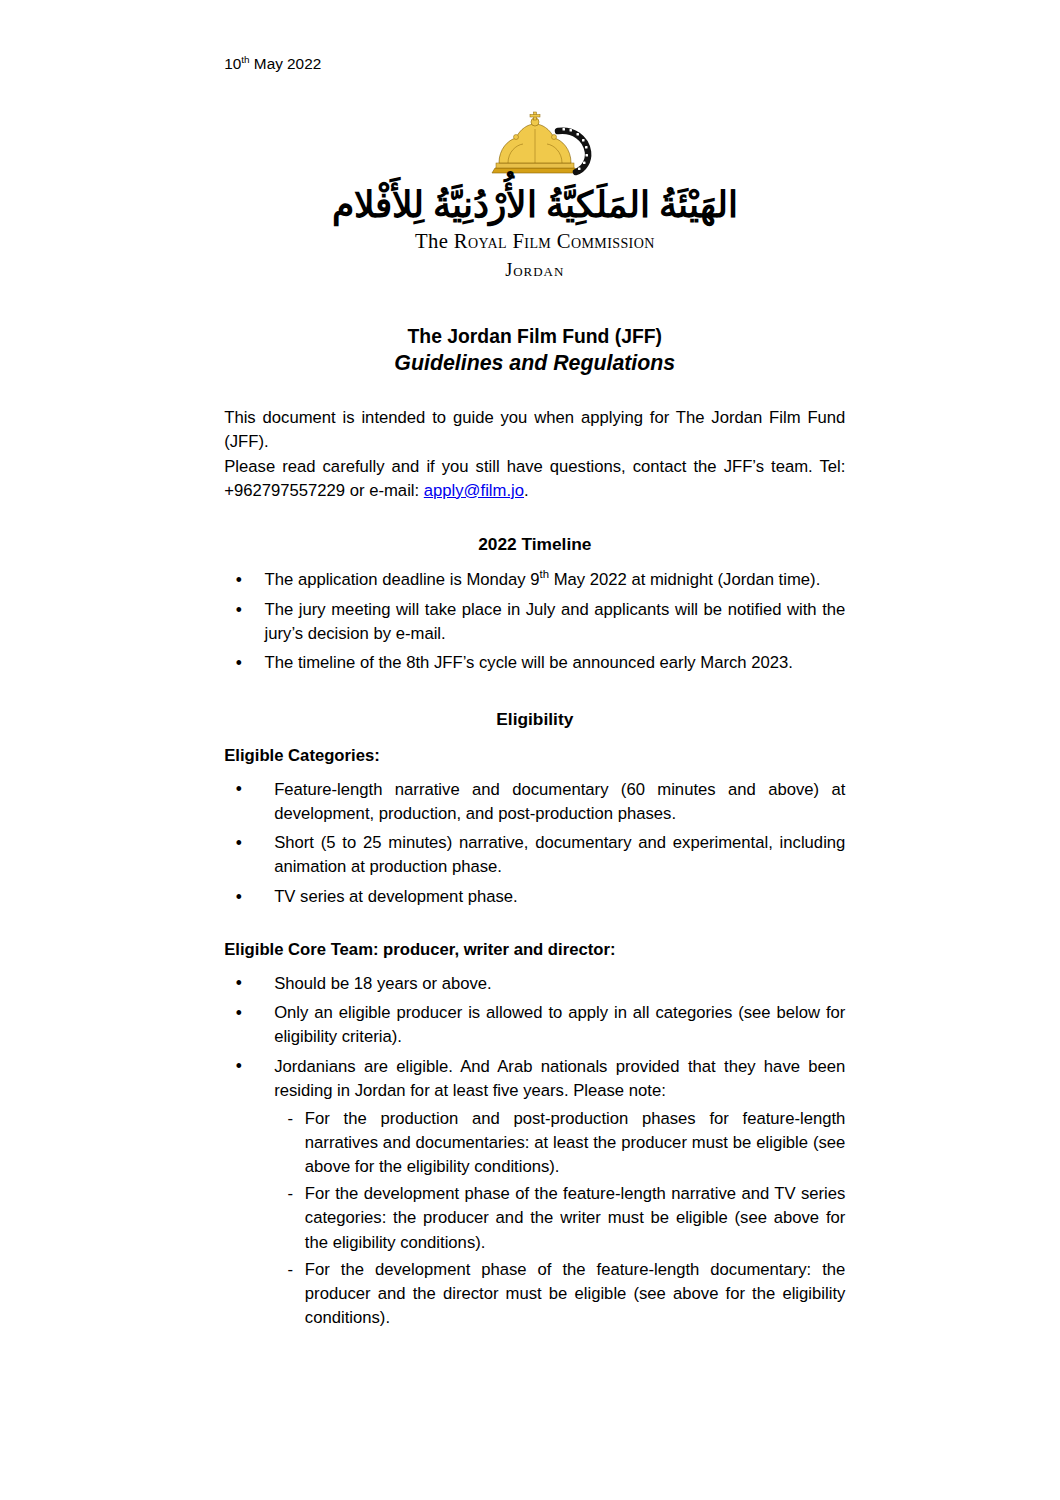10th May 2022
الهَيْئَةُ المَلَكِيَّةُ الأُرْدُنِيَّةُ لِلأَفْلام
The Royal Film Commission
Jordan
The Jordan Film Fund (JFF) Guidelines and Regulations
This document is intended to guide you when applying for The Jordan Film Fund (JFF).
Please read carefully and if you still have questions, contact the JFF’s team. Tel: +962797557229 or e-mail: apply@film.jo.
2022 Timeline
The application deadline is Monday 9th May 2022 at midnight (Jordan time).
The jury meeting will take place in July and applicants will be notified with the jury’s decision by e-mail.
The timeline of the 8th JFF’s cycle will be announced early March 2023.
Eligibility
Eligible Categories:
Feature-length narrative and documentary (60 minutes and above) at development, production, and post-production phases.
Short (5 to 25 minutes) narrative, documentary and experimental, including animation at production phase.
TV series at development phase.
Eligible Core Team: producer, writer and director:
Should be 18 years or above.
Only an eligible producer is allowed to apply in all categories (see below for eligibility criteria).
Jordanians are eligible. And Arab nationals provided that they have been residing in Jordan for at least five years. Please note:
For the production and post-production phases for feature-length narratives and documentaries: at least the producer must be eligible (see above for the eligibility conditions).
For the development phase of the feature-length narrative and TV series categories: the producer and the writer must be eligible (see above for the eligibility conditions).
For the development phase of the feature-length documentary: the producer and the director must be eligible (see above for the eligibility conditions).